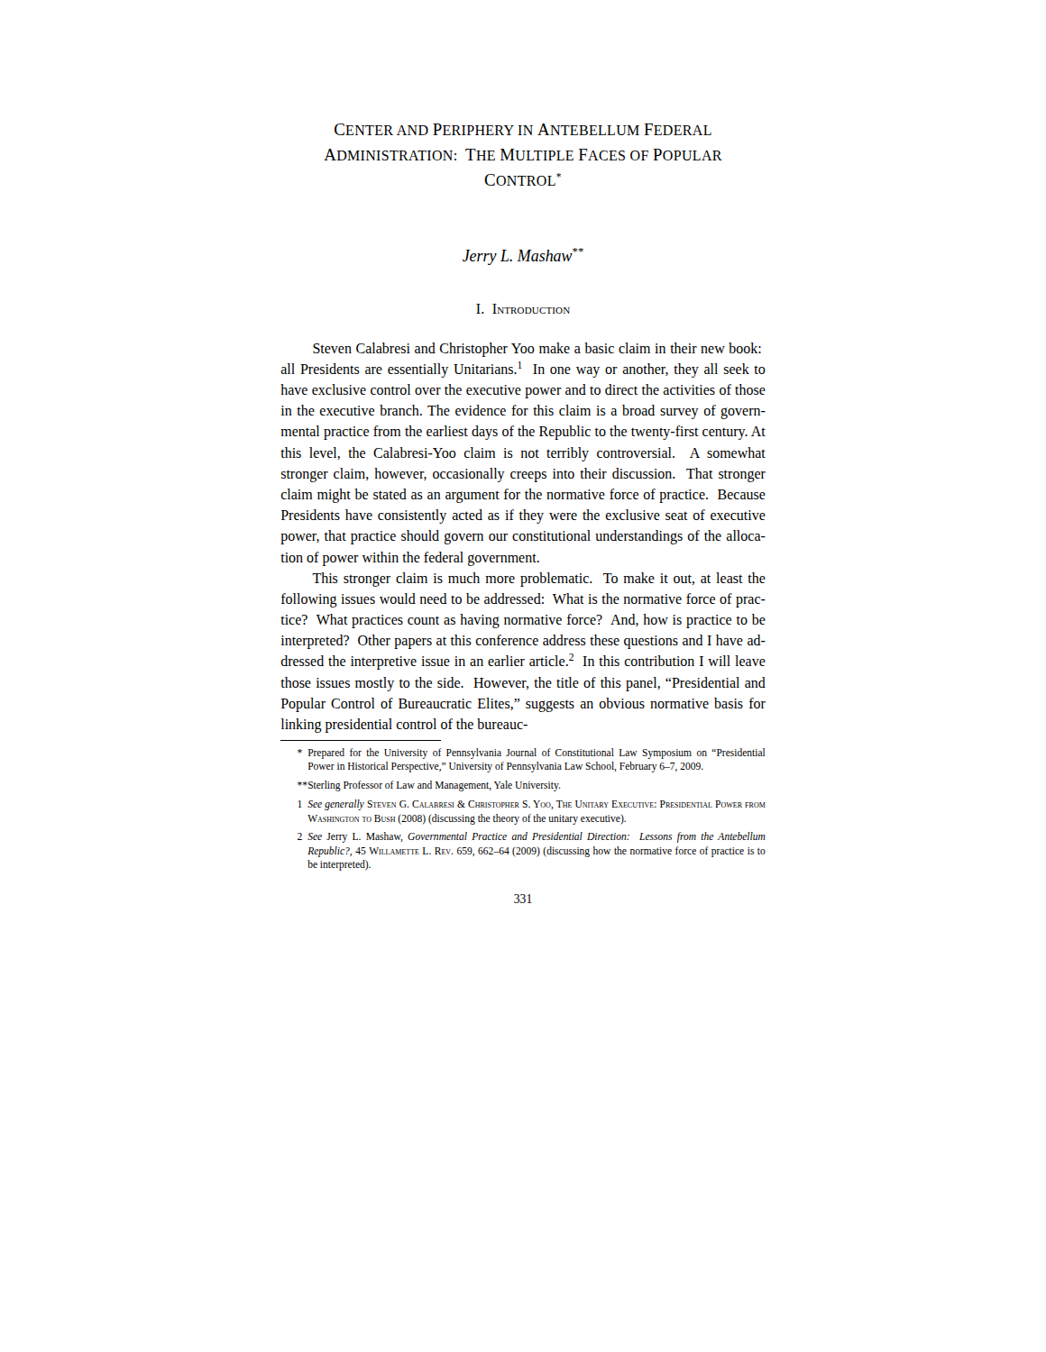CENTER AND PERIPHERY IN ANTEBELLUM FEDERAL
ADMINISTRATION: THE MULTIPLE FACES OF POPULAR
CONTROL*
Jerry L. Mashaw**
I. Introduction
Steven Calabresi and Christopher Yoo make a basic claim in their new book: all Presidents are essentially Unitarians.1 In one way or another, they all seek to have exclusive control over the executive power and to direct the activities of those in the executive branch. The evidence for this claim is a broad survey of governmental practice from the earliest days of the Republic to the twenty-first century. At this level, the Calabresi-Yoo claim is not terribly controversial. A somewhat stronger claim, however, occasionally creeps into their discussion. That stronger claim might be stated as an argument for the normative force of practice. Because Presidents have consistently acted as if they were the exclusive seat of executive power, that practice should govern our constitutional understandings of the allocation of power within the federal government.
This stronger claim is much more problematic. To make it out, at least the following issues would need to be addressed: What is the normative force of practice? What practices count as having normative force? And, how is practice to be interpreted? Other papers at this conference address these questions and I have addressed the interpretive issue in an earlier article.2 In this contribution I will leave those issues mostly to the side. However, the title of this panel, “Presidential and Popular Control of Bureaucratic Elites,” suggests an obvious normative basis for linking presidential control of the bureauc-
*
Prepared for the University of Pennsylvania Journal of Constitutional Law Symposium on “Presidential Power in Historical Perspective,” University of Pennsylvania Law School, February 6–7, 2009.
**
Sterling Professor of Law and Management, Yale University.
1
See generally Steven G. Calabresi & Christopher S. Yoo, The Unitary Executive: Presidential Power from Washington to Bush (2008) (discussing the theory of the unitary executive).
2
See Jerry L. Mashaw, Governmental Practice and Presidential Direction: Lessons from the Antebellum Republic?, 45 Willamette L. Rev. 659, 662–64 (2009) (discussing how the normative force of practice is to be interpreted).
331